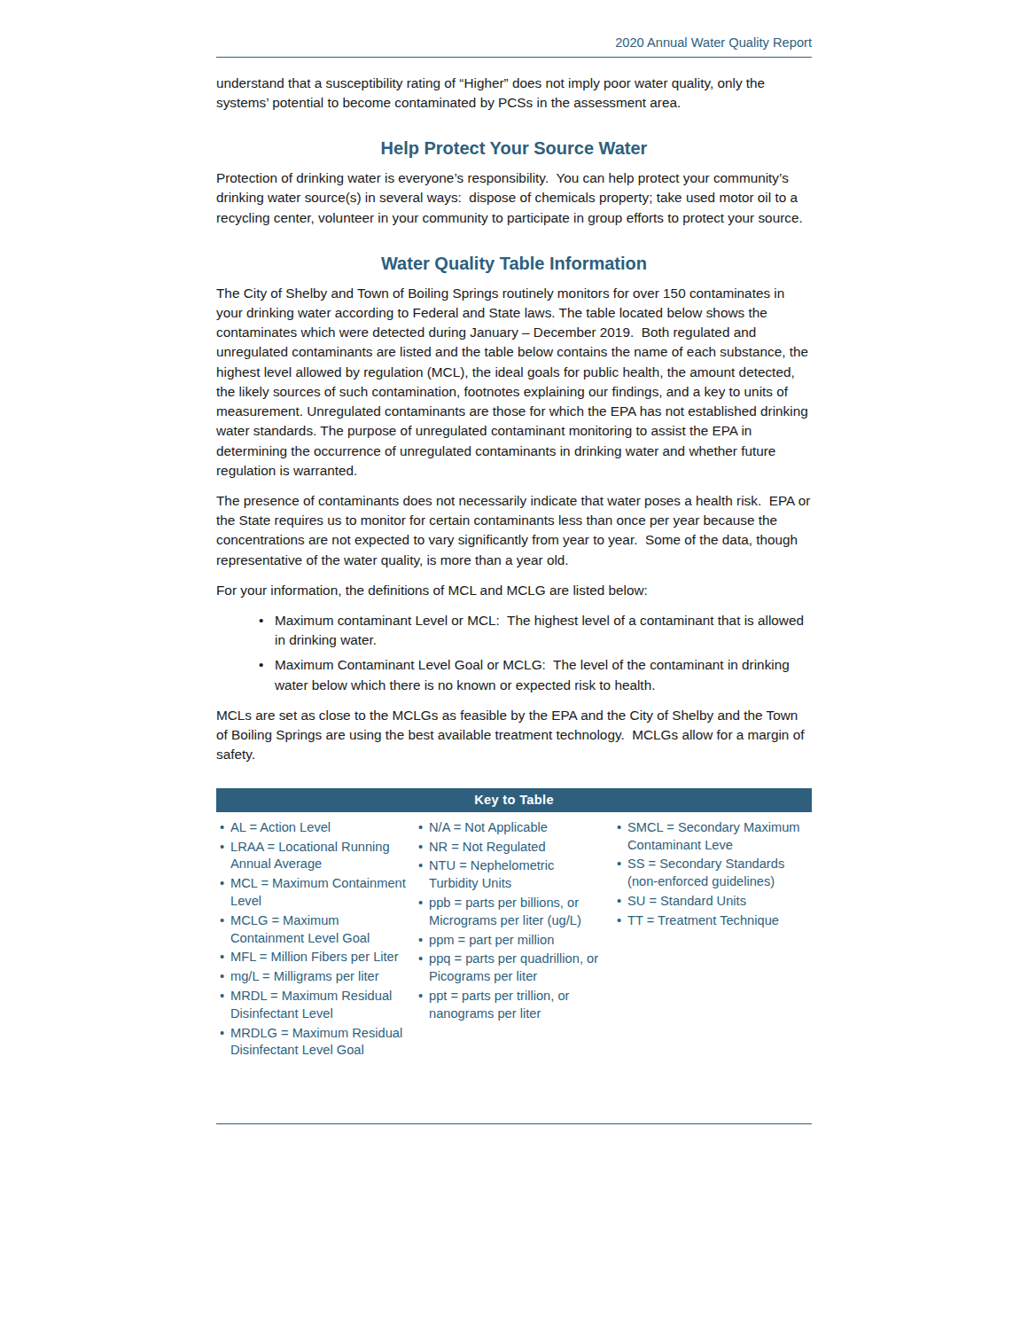2020 Annual Water Quality Report
understand that a susceptibility rating of “Higher” does not imply poor water quality, only the systems’ potential to become contaminated by PCSs in the assessment area.
Help Protect Your Source Water
Protection of drinking water is everyone’s responsibility. You can help protect your community’s drinking water source(s) in several ways: dispose of chemicals property; take used motor oil to a recycling center, volunteer in your community to participate in group efforts to protect your source.
Water Quality Table Information
The City of Shelby and Town of Boiling Springs routinely monitors for over 150 contaminates in your drinking water according to Federal and State laws. The table located below shows the contaminates which were detected during January – December 2019. Both regulated and unregulated contaminants are listed and the table below contains the name of each substance, the highest level allowed by regulation (MCL), the ideal goals for public health, the amount detected, the likely sources of such contamination, footnotes explaining our findings, and a key to units of measurement. Unregulated contaminants are those for which the EPA has not established drinking water standards. The purpose of unregulated contaminant monitoring to assist the EPA in determining the occurrence of unregulated contaminants in drinking water and whether future regulation is warranted.
The presence of contaminants does not necessarily indicate that water poses a health risk. EPA or the State requires us to monitor for certain contaminants less than once per year because the concentrations are not expected to vary significantly from year to year. Some of the data, though representative of the water quality, is more than a year old.
For your information, the definitions of MCL and MCLG are listed below:
Maximum contaminant Level or MCL: The highest level of a contaminant that is allowed in drinking water.
Maximum Contaminant Level Goal or MCLG: The level of the contaminant in drinking water below which there is no known or expected risk to health.
MCLs are set as close to the MCLGs as feasible by the EPA and the City of Shelby and the Town of Boiling Springs are using the best available treatment technology. MCLGs allow for a margin of safety.
Key to Table
| AL = Action Level LRAA = Locational Running Annual Average MCL = Maximum Containment Level MCLG = Maximum Containment Level Goal MFL = Million Fibers per Liter mg/L = Milligrams per liter MRDL = Maximum Residual Disinfectant Level MRDLG = Maximum Residual Disinfectant Level Goal | N/A = Not Applicable NR = Not Regulated NTU = Nephelometric Turbidity Units ppb = parts per billions, or Micrograms per liter (ug/L) ppm = part per million ppq = parts per quadrillion, or Picograms per liter ppt = parts per trillion, or nanograms per liter | SMCL = Secondary Maximum Contaminant Leve SS = Secondary Standards (non-enforced guidelines) SU = Standard Units TT = Treatment Technique |